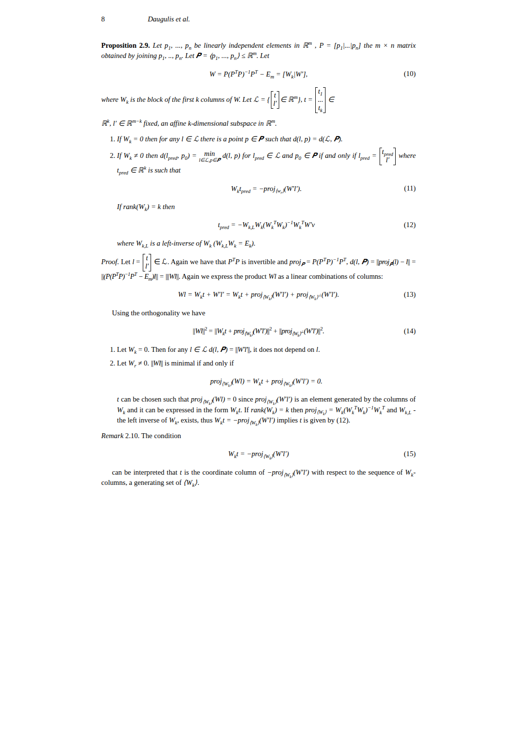8 Daugulis et al.
Proposition 2.9. Let p1, ..., pn be linearly independent elements in ℝm , P = [p1|...|pn] the m × n matrix obtained by joining p1, .., pn. Let 𝑷 = ⟨p1, ..., pn⟩ ≤ ℝm. Let
W = P(PTP)−1PT − Em = [Wk|W′], (10)
where Wk is the block of the first k columns of W. Let ℒ = {t
l′∈ ℝm}, t = t1
...
tk ∈
ℝk, l′ ∈ ℝm−k fixed, an affine k-dimensional subspace in ℝm.
If Wk = 0 then for any l ∈ ℒ there is a point p ∈ 𝑷 such that d(l, p) = d(ℒ, 𝑷).
If Wk ≠ 0 then d(lpred, p0) = min l∈ℒ,p∈𝑷 d(l, p) for lpred ∈ ℒ and p0 ∈ 𝑷 if and only if lpred = tpred
l′ where tpred ∈ ℝk is such that
Wktpred = −proj⟨wr⟩(W′l′). (11)
If rank(Wk) = k then
tpred = −Wk,LWk(WkTWk)−1WkTW′v (12)
where Wk,L is a left-inverse of Wk (Wk,LWk = Ek).
Proof. Let l = t
l′ ∈ ℒ. Again we have that PTP is invertible and proj𝑷 = P(PTP)−1PT, d(l, 𝑷) = ||proj𝑷(l) − l|| = ||(P(PTP)−1PT − Em)l|| = |||Wl||. Again we express the product Wl as a linear combinations of columns:
Wl = Wkt + W′l′ = Wkt + proj⟨Wk⟩(W′l′) + proj⟨Wk⟩⊥(W′l′). (13)
Using the orthogonality we have
||Wl||2 = ||Wkt + proj⟨Wk⟩(W′l′)||2 + ||proj⟨Wk⟩⊥(W′l′)||2. (14)
Let Wk = 0. Then for any l ∈ ℒ d(l, 𝑷) = ||W′l′||, it does not depend on l.
Let Wr ≠ 0. ||Wl|| is minimal if and only if
proj⟨Wk⟩(Wl) = Wkt + proj⟨Wk⟩(W′l′) = 0.
t can be chosen such that proj⟨Wk⟩(Wl) = 0 since proj⟨Wk⟩(W′l′) is an element generated by the columns of Wk and it can be expressed in the form Wkt. If rank(Wk) = k then proj⟨Wk⟩ = Wk(WkTWk)−1WkT and Wk,L - the left inverse of Wk, exists, thus Wkt = −proj⟨Wk⟩(W′l′) implies t is given by (12).
Remark 2.10. The condition
Wkt = −proj⟨Wk⟩(W′l′) (15)
can be interpreted that t is the coordinate column of −proj⟨Wk⟩(W′l′) with respect to the sequence of Wk-columns, a generating set of ⟨Wk⟩.